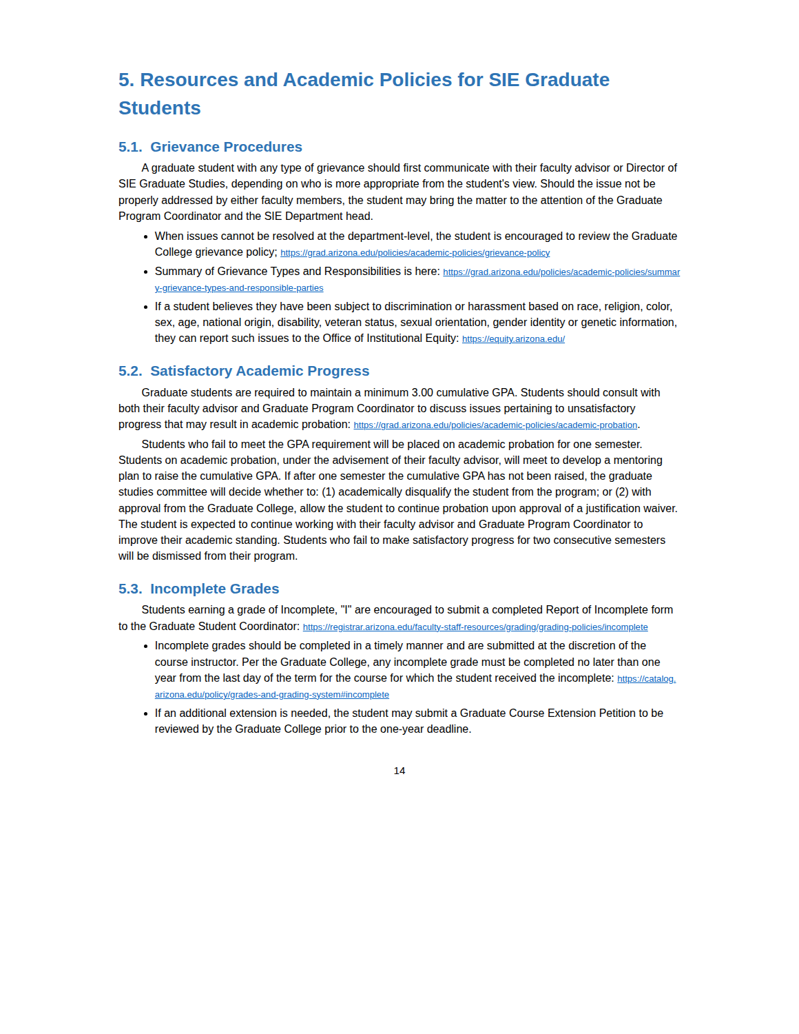5. Resources and Academic Policies for SIE Graduate Students
5.1. Grievance Procedures
A graduate student with any type of grievance should first communicate with their faculty advisor or Director of SIE Graduate Studies, depending on who is more appropriate from the student's view. Should the issue not be properly addressed by either faculty members, the student may bring the matter to the attention of the Graduate Program Coordinator and the SIE Department head.
When issues cannot be resolved at the department-level, the student is encouraged to review the Graduate College grievance policy; https://grad.arizona.edu/policies/academic-policies/grievance-policy
Summary of Grievance Types and Responsibilities is here: https://grad.arizona.edu/policies/academic-policies/summary-grievance-types-and-responsible-parties
If a student believes they have been subject to discrimination or harassment based on race, religion, color, sex, age, national origin, disability, veteran status, sexual orientation, gender identity or genetic information, they can report such issues to the Office of Institutional Equity: https://equity.arizona.edu/
5.2. Satisfactory Academic Progress
Graduate students are required to maintain a minimum 3.00 cumulative GPA. Students should consult with both their faculty advisor and Graduate Program Coordinator to discuss issues pertaining to unsatisfactory progress that may result in academic probation: https://grad.arizona.edu/policies/academic-policies/academic-probation.
Students who fail to meet the GPA requirement will be placed on academic probation for one semester. Students on academic probation, under the advisement of their faculty advisor, will meet to develop a mentoring plan to raise the cumulative GPA. If after one semester the cumulative GPA has not been raised, the graduate studies committee will decide whether to: (1) academically disqualify the student from the program; or (2) with approval from the Graduate College, allow the student to continue probation upon approval of a justification waiver. The student is expected to continue working with their faculty advisor and Graduate Program Coordinator to improve their academic standing. Students who fail to make satisfactory progress for two consecutive semesters will be dismissed from their program.
5.3. Incomplete Grades
Students earning a grade of Incomplete, "I" are encouraged to submit a completed Report of Incomplete form to the Graduate Student Coordinator: https://registrar.arizona.edu/faculty-staff-resources/grading/grading-policies/incomplete
Incomplete grades should be completed in a timely manner and are submitted at the discretion of the course instructor. Per the Graduate College, any incomplete grade must be completed no later than one year from the last day of the term for the course for which the student received the incomplete: https://catalog.arizona.edu/policy/grades-and-grading-system#incomplete
If an additional extension is needed, the student may submit a Graduate Course Extension Petition to be reviewed by the Graduate College prior to the one-year deadline.
14